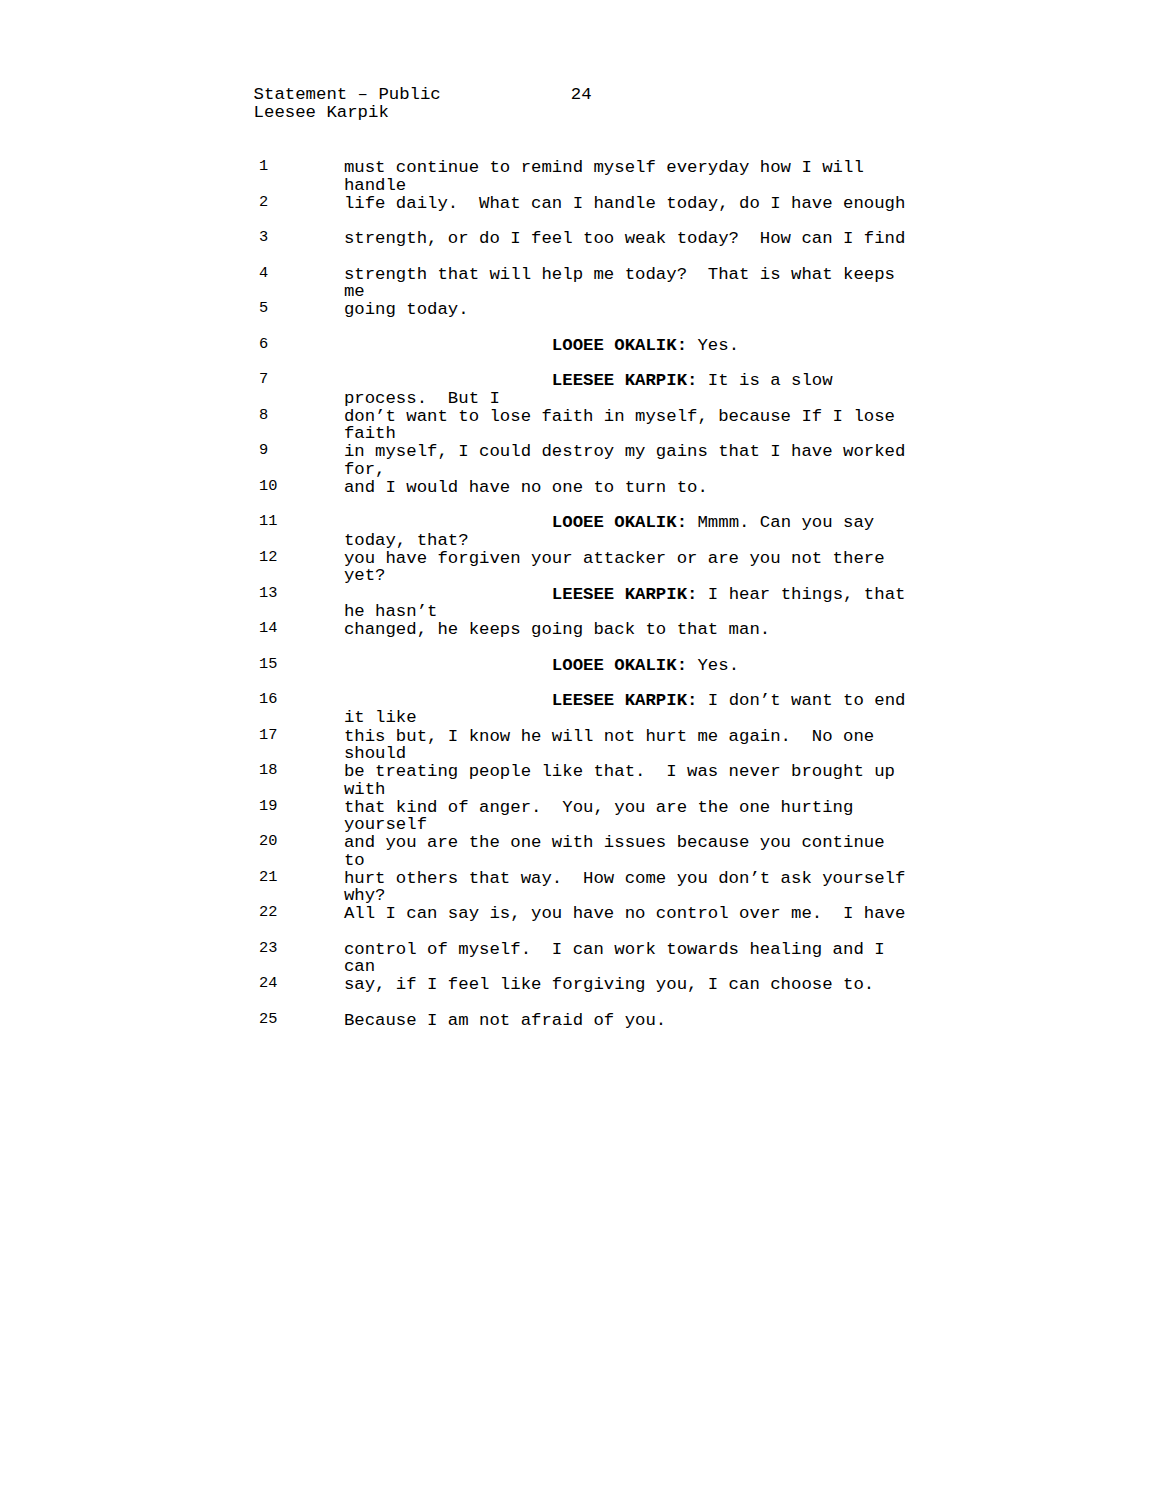Statement – Public 24
Leesee Karpik
| 1 | must continue to remind myself everyday how I will handle |
| 2 | life daily. What can I handle today, do I have enough |
| 3 | strength, or do I feel too weak today? How can I find |
| 4 | strength that will help me today? That is what keeps me |
| 5 | going today. |
| 6 | LOOEE OKALIK: Yes. |
| 7 | LEESEE KARPIK: It is a slow process. But I |
| 8 | don’t want to lose faith in myself, because If I lose faith |
| 9 | in myself, I could destroy my gains that I have worked for, |
| 10 | and I would have no one to turn to. |
| 11 | LOOEE OKALIK: Mmmm. Can you say today, that? |
| 12 | you have forgiven your attacker or are you not there yet? |
| 13 | LEESEE KARPIK: I hear things, that he hasn’t |
| 14 | changed, he keeps going back to that man. |
| 15 | LOOEE OKALIK: Yes. |
| 16 | LEESEE KARPIK: I don’t want to end it like |
| 17 | this but, I know he will not hurt me again. No one should |
| 18 | be treating people like that. I was never brought up with |
| 19 | that kind of anger. You, you are the one hurting yourself |
| 20 | and you are the one with issues because you continue to |
| 21 | hurt others that way. How come you don’t ask yourself why? |
| 22 | All I can say is, you have no control over me. I have |
| 23 | control of myself. I can work towards healing and I can |
| 24 | say, if I feel like forgiving you, I can choose to. |
| 25 | Because I am not afraid of you. |